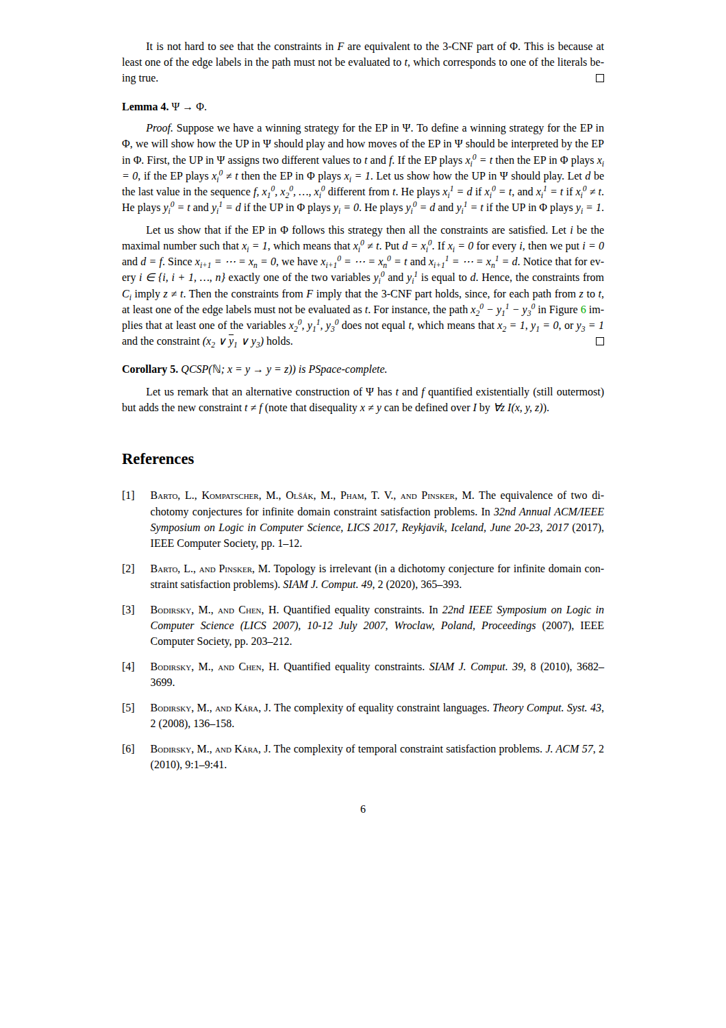It is not hard to see that the constraints in F are equivalent to the 3-CNF part of Φ. This is because at least one of the edge labels in the path must not be evaluated to t, which corresponds to one of the literals being true.
Lemma 4. Ψ → Φ.
Proof. Suppose we have a winning strategy for the EP in Ψ. To define a winning strategy for the EP in Φ, we will show how the UP in Ψ should play and how moves of the EP in Ψ should be interpreted by the EP in Φ. First, the UP in Ψ assigns two different values to t and f. If the EP plays xi0 = t then the EP in Φ plays xi = 0, if the EP plays xi0 ≠ t then the EP in Φ plays xi = 1. Let us show how the UP in Ψ should play. Let d be the last value in the sequence f, x10, x20, …, xi0 different from t. He plays xi1 = d if xi0 = t, and xi1 = t if xi0 ≠ t. He plays yi0 = t and yi1 = d if the UP in Φ plays yi = 0. He plays yi0 = d and yi1 = t if the UP in Φ plays yi = 1.
Let us show that if the EP in Φ follows this strategy then all the constraints are satisfied. Let i be the maximal number such that xi = 1, which means that xi0 ≠ t. Put d = xi0. If xi = 0 for every i, then we put i = 0 and d = f. Since xi+1 = ⋯ = xn = 0, we have xi+10 = ⋯ = xn0 = t and xi+11 = ⋯ = xn1 = d. Notice that for every i ∈ {i, i + 1, …, n} exactly one of the two variables yi0 and yi1 is equal to d. Hence, the constraints from Ci imply z ≠ t. Then the constraints from F imply that the 3-CNF part holds, since, for each path from z to t, at least one of the edge labels must not be evaluated as t. For instance, the path x20 − y11 − y30 in Figure 6 implies that at least one of the variables x20, y11, y30 does not equal t, which means that x2 = 1, y1 = 0, or y3 = 1 and the constraint (x2 ∨ y1 ∨ y3) holds.
Corollary 5. QCSP(ℕ; x = y → y = z)) is PSpace-complete.
Let us remark that an alternative construction of Ψ has t and f quantified existentially (still outermost) but adds the new constraint t ≠ f (note that disequality x ≠ y can be defined over I by ∀z I(x, y, z)).
References
[1] Barto, L., Kompatscher, M., Olšák, M., Pham, T. V., and Pinsker, M. The equivalence of two dichotomy conjectures for infinite domain constraint satisfaction problems. In 32nd Annual ACM/IEEE Symposium on Logic in Computer Science, LICS 2017, Reykjavik, Iceland, June 20-23, 2017 (2017), IEEE Computer Society, pp. 1–12.
[2] Barto, L., and Pinsker, M. Topology is irrelevant (in a dichotomy conjecture for infinite domain constraint satisfaction problems). SIAM J. Comput. 49, 2 (2020), 365–393.
[3] Bodirsky, M., and Chen, H. Quantified equality constraints. In 22nd IEEE Symposium on Logic in Computer Science (LICS 2007), 10-12 July 2007, Wroclaw, Poland, Proceedings (2007), IEEE Computer Society, pp. 203–212.
[4] Bodirsky, M., and Chen, H. Quantified equality constraints. SIAM J. Comput. 39, 8 (2010), 3682–3699.
[5] Bodirsky, M., and Kára, J. The complexity of equality constraint languages. Theory Comput. Syst. 43, 2 (2008), 136–158.
[6] Bodirsky, M., and Kára, J. The complexity of temporal constraint satisfaction problems. J. ACM 57, 2 (2010), 9:1–9:41.
6